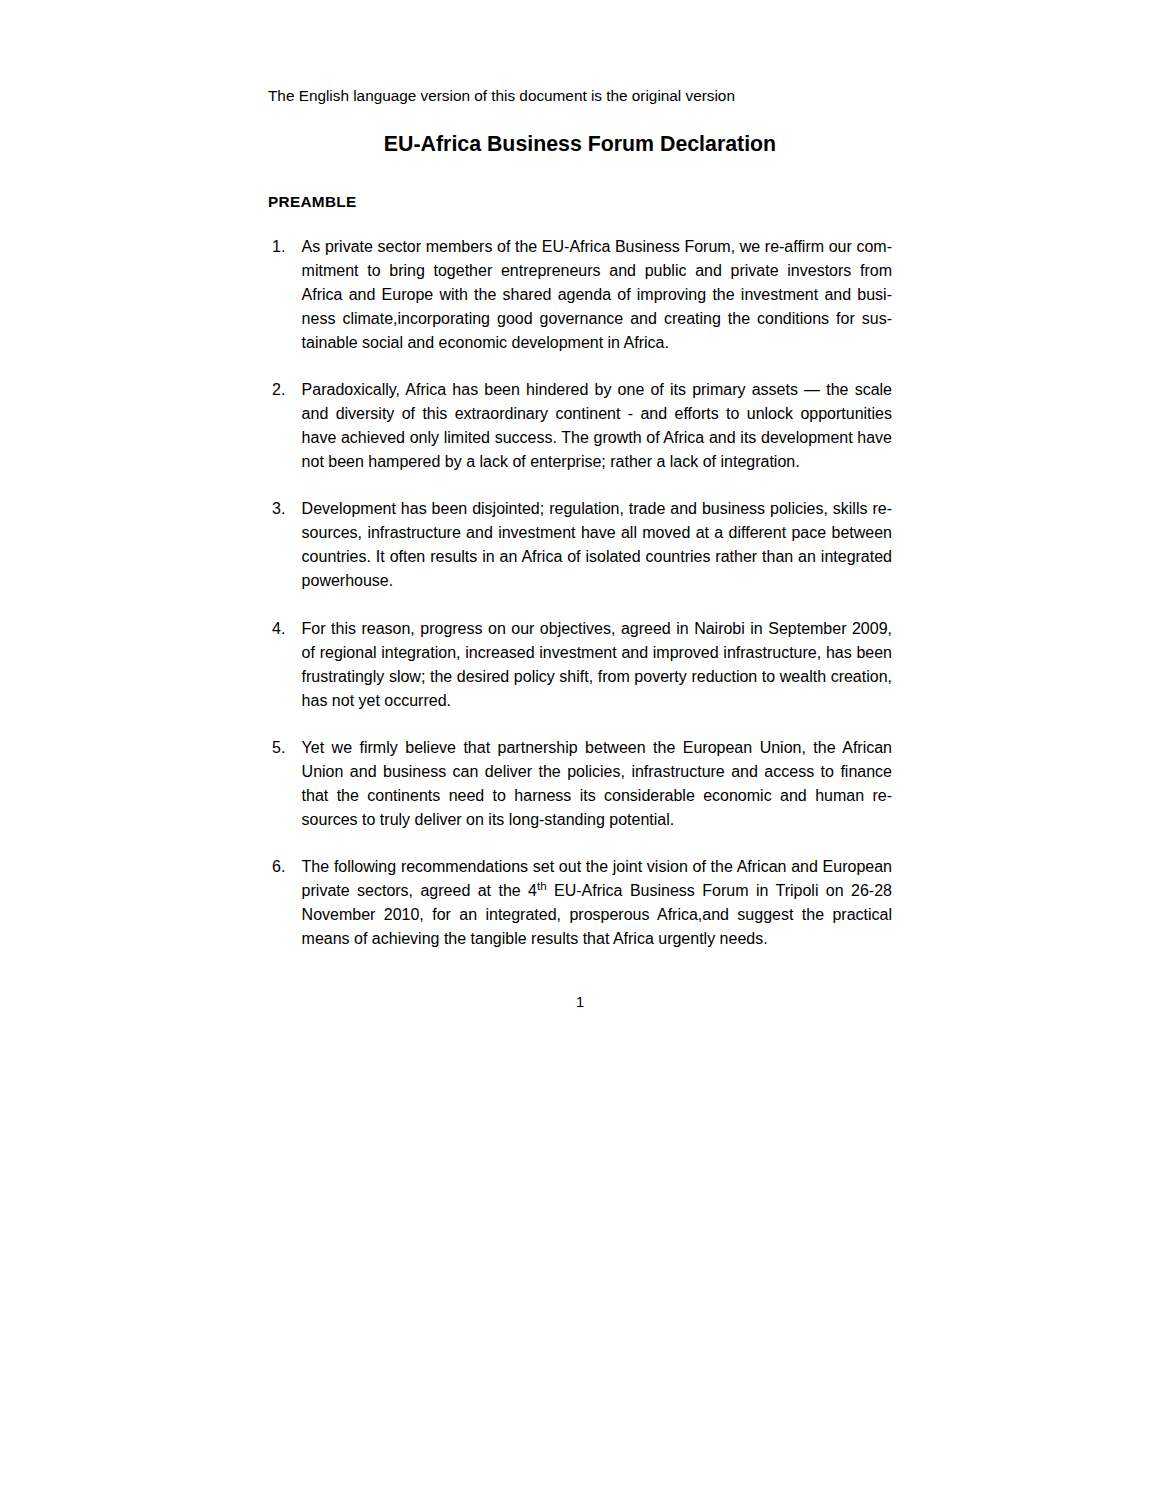The English language version of this document is the original version
EU-Africa Business Forum Declaration
PREAMBLE
As private sector members of the EU-Africa Business Forum, we re-affirm our commitment to bring together entrepreneurs and public and private investors from Africa and Europe with the shared agenda of improving the investment and business climate,incorporating good governance and creating the conditions for sustainable social and economic development in Africa.
Paradoxically, Africa has been hindered by one of its primary assets — the scale and diversity of this extraordinary continent - and efforts to unlock opportunities have achieved only limited success. The growth of Africa and its development have not been hampered by a lack of enterprise; rather a lack of integration.
Development has been disjointed; regulation, trade and business policies, skills resources, infrastructure and investment have all moved at a different pace between countries. It often results in an Africa of isolated countries rather than an integrated powerhouse.
For this reason, progress on our objectives, agreed in Nairobi in September 2009, of regional integration, increased investment and improved infrastructure, has been frustratingly slow; the desired policy shift, from poverty reduction to wealth creation, has not yet occurred.
Yet we firmly believe that partnership between the European Union, the African Union and business can deliver the policies, infrastructure and access to finance that the continents need to harness its considerable economic and human resources to truly deliver on its long-standing potential.
The following recommendations set out the joint vision of the African and European private sectors, agreed at the 4th EU-Africa Business Forum in Tripoli on 26-28 November 2010, for an integrated, prosperous Africa,and suggest the practical means of achieving the tangible results that Africa urgently needs.
1